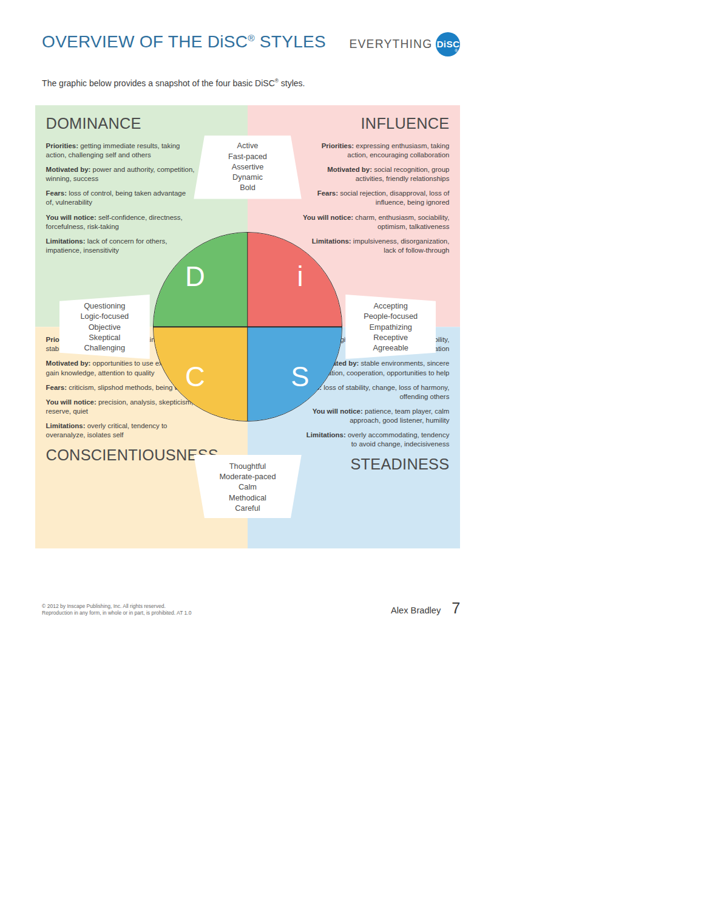OVERVIEW OF THE DiSC® STYLES
EVERYTHING DiSC®
The graphic below provides a snapshot of the four basic DiSC® styles.
DOMINANCE
Priorities: getting immediate results, taking action, challenging self and others
Motivated by: power and authority, competition, winning, success
Fears: loss of control, being taken advantage of, vulnerability
You will notice: self-confidence, directness, forcefulness, risk-taking
Limitations: lack of concern for others, impatience, insensitivity
INFLUENCE
Priorities: expressing enthusiasm, taking action, encouraging collaboration
Motivated by: social recognition, group activities, friendly relationships
Fears: social rejection, disapproval, loss of influence, being ignored
You will notice: charm, enthusiasm, sociability, optimism, talkativeness
Limitations: impulsiveness, disorganization, lack of follow-through
Priorities: ensuring accuracy, maintaining stability, challenging assumptions
Motivated by: opportunities to use expertise or gain knowledge, attention to quality
Fears: criticism, slipshod methods, being wrong
You will notice: precision, analysis, skepticism, reserve, quiet
Limitations: overly critical, tendency to overanalyze, isolates self
CONSCIENTIOUSNESS
Priorities: giving support, maintaining stability, enjoying collaboration
Motivated by: stable environments, sincere appreciation, cooperation, opportunities to help
Fears: loss of stability, change, loss of harmony, offending others
You will notice: patience, team player, calm approach, good listener, humility
Limitations: overly accommodating, tendency to avoid change, indecisiveness
STEADINESS
D
i
C
S
Active
Fast-paced
Assertive
Dynamic
Bold
Thoughtful
Moderate-paced
Calm
Methodical
Careful
Questioning
Logic-focused
Objective
Skeptical
Challenging
Accepting
People-focused
Empathizing
Receptive
Agreeable
© 2012 by Inscape Publishing, Inc. All rights reserved.
Reproduction in any form, in whole or in part, is prohibited. AT 1.0
Alex Bradley 7